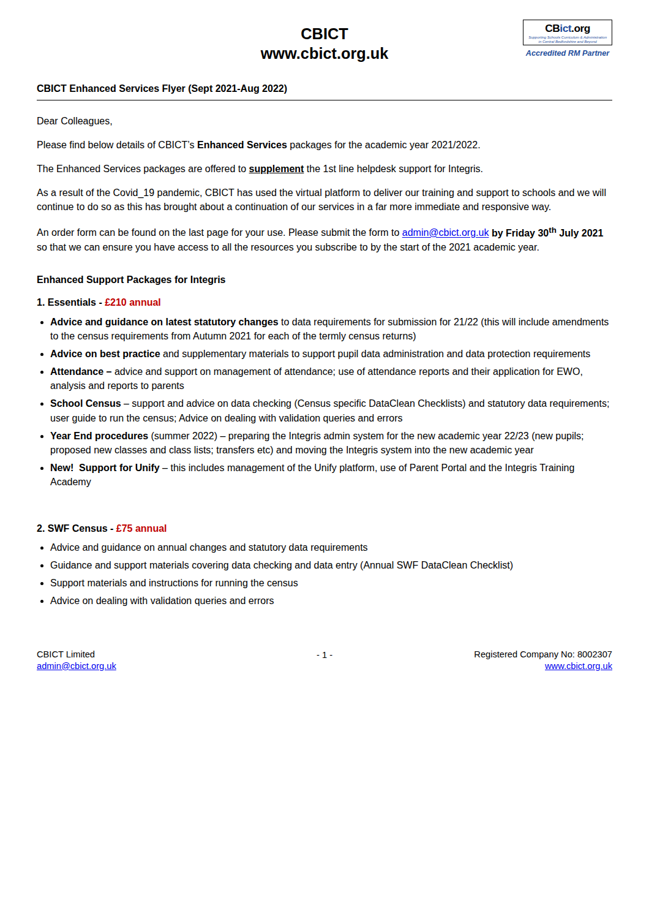CBict.org
Supporting Schools Curriculum & Administration
in Central Bedfordshire and Beyond
Accredited RM Partner
CBICT
www.cbict.org.uk
CBICT Enhanced Services Flyer (Sept 2021-Aug 2022)
Dear Colleagues,
Please find below details of CBICT’s Enhanced Services packages for the academic year 2021/2022.
The Enhanced Services packages are offered to supplement the 1st line helpdesk support for Integris.
As a result of the Covid_19 pandemic, CBICT has used the virtual platform to deliver our training and support to schools and we will continue to do so as this has brought about a continuation of our services in a far more immediate and responsive way.
An order form can be found on the last page for your use. Please submit the form to admin@cbict.org.uk by Friday 30th July 2021 so that we can ensure you have access to all the resources you subscribe to by the start of the 2021 academic year.
Enhanced Support Packages for Integris
1. Essentials - £210 annual
Advice and guidance on latest statutory changes to data requirements for submission for 21/22 (this will include amendments to the census requirements from Autumn 2021 for each of the termly census returns)
Advice on best practice and supplementary materials to support pupil data administration and data protection requirements
Attendance – advice and support on management of attendance; use of attendance reports and their application for EWO, analysis and reports to parents
School Census – support and advice on data checking (Census specific DataClean Checklists) and statutory data requirements; user guide to run the census; Advice on dealing with validation queries and errors
Year End procedures (summer 2022) – preparing the Integris admin system for the new academic year 22/23 (new pupils; proposed new classes and class lists; transfers etc) and moving the Integris system into the new academic year
New! Support for Unify – this includes management of the Unify platform, use of Parent Portal and the Integris Training Academy
2. SWF Census - £75 annual
Advice and guidance on annual changes and statutory data requirements
Guidance and support materials covering data checking and data entry (Annual SWF DataClean Checklist)
Support materials and instructions for running the census
Advice on dealing with validation queries and errors
CBICT Limited
admin@cbict.org.uk
- 1 -
Registered Company No: 8002307
www.cbict.org.uk